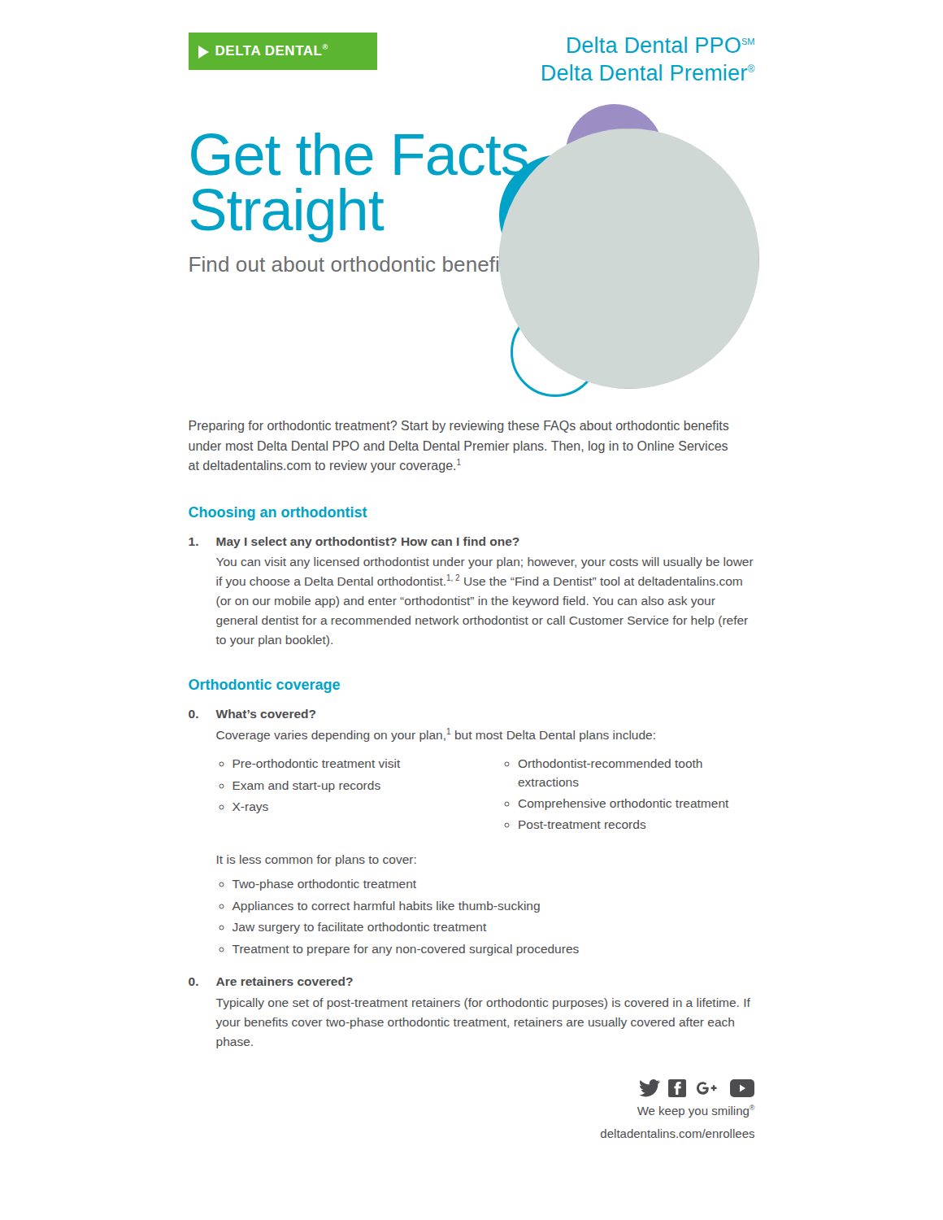DELTA DENTAL®
Delta Dental PPOSM
Delta Dental Premier®
Get the Facts
Straight
Find out about orthodontic benefits
Preparing for orthodontic treatment? Start by reviewing these FAQs about orthodontic benefits under most Delta Dental PPO and Delta Dental Premier plans. Then, log in to Online Services at deltadentalins.com to review your coverage.1
Choosing an orthodontist
May I select any orthodontist? How can I find one? You can visit any licensed orthodontist under your plan; however, your costs will usually be lower if you choose a Delta Dental orthodontist.1, 2 Use the “Find a Dentist” tool at deltadentalins.com (or on our mobile app) and enter “orthodontist” in the keyword field. You can also ask your general dentist for a recommended network orthodontist or call Customer Service for help (refer to your plan booklet).
Orthodontic coverage
What’s covered? Coverage varies depending on your plan,1 but most Delta Dental plans include:
Pre-orthodontic treatment visit
Exam and start-up records
X-rays
Orthodontist-recommended tooth extractions
Comprehensive orthodontic treatment
Post-treatment records
It is less common for plans to cover:
Two-phase orthodontic treatment
Appliances to correct harmful habits like thumb-sucking
Jaw surgery to facilitate orthodontic treatment
Treatment to prepare for any non-covered surgical procedures
Are retainers covered? Typically one set of post-treatment retainers (for orthodontic purposes) is covered in a lifetime. If your benefits cover two-phase orthodontic treatment, retainers are usually covered after each phase.
We keep you smiling®
deltadentalins.com/enrollees